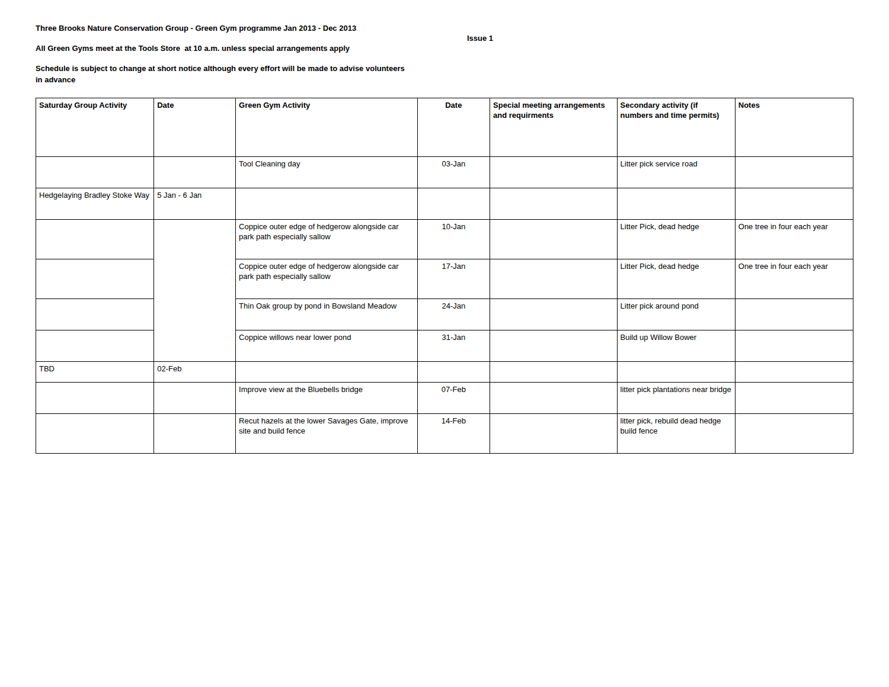Three Brooks Nature Conservation Group - Green Gym programme Jan 2013 - Dec 2013
Issue 1
All Green Gyms meet at the Tools Store at 10 a.m. unless special arrangements apply
Schedule is subject to change at short notice although every effort will be made to advise volunteers
in advance
| Saturday Group Activity | Date | Green Gym Activity | Date | Special meeting arrangements and requirments | Secondary activity (if numbers and time permits) | Notes |
| --- | --- | --- | --- | --- | --- | --- |
| | | Tool Cleaning day | 03-Jan | | Litter pick service road | |
| Hedgelaying Bradley Stoke Way | 5 Jan - 6 Jan | | | | | |
| | | Coppice outer edge of hedgerow alongside car park path especially sallow | 10-Jan | | Litter Pick, dead hedge | One tree in four each year |
| | Coppice outer edge of hedgerow alongside car park path especially sallow | 17-Jan | | Litter Pick, dead hedge | One tree in four each year |
| | Thin Oak group by pond in Bowsland Meadow | 24-Jan | | Litter pick around pond | |
| | Coppice willows near lower pond | 31-Jan | | Build up Willow Bower | |
| TBD | 02-Feb | | | | | |
| | | Improve view at the Bluebells bridge | 07-Feb | | litter pick plantations near bridge | |
| | | Recut hazels at the lower Savages Gate, improve site and build fence | 14-Feb | | litter pick, rebuild dead hedge build fence | |